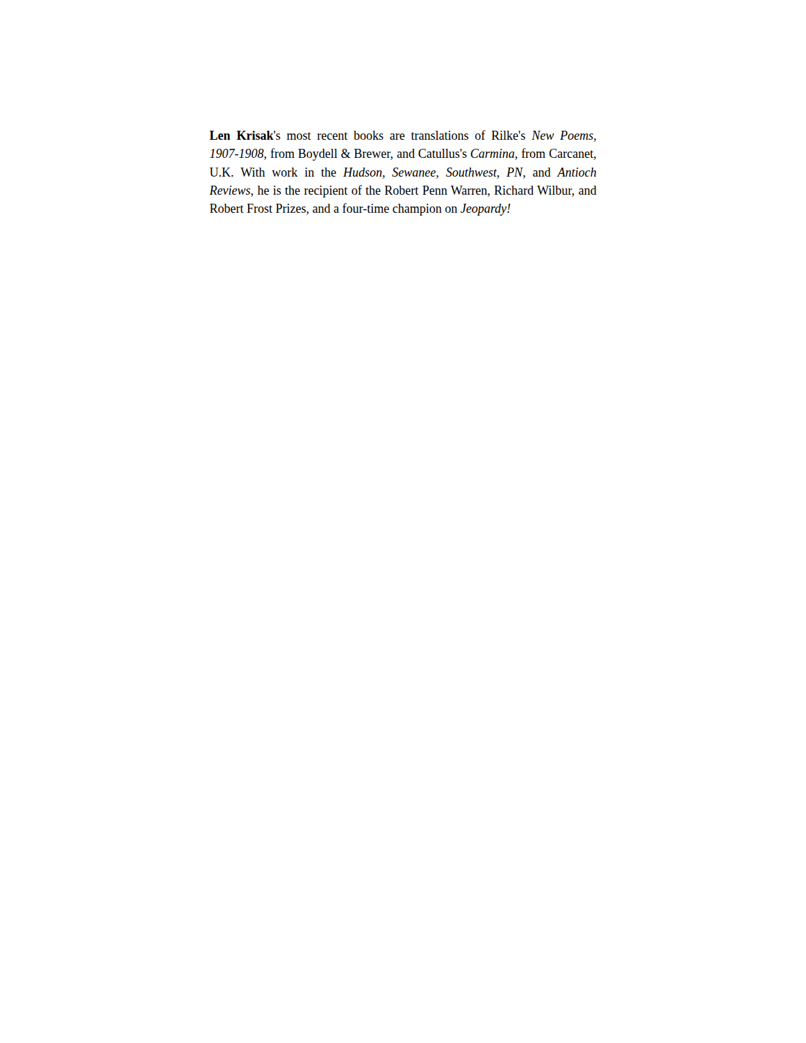Len Krisak's most recent books are translations of Rilke's New Poems, 1907-1908, from Boydell & Brewer, and Catullus's Carmina, from Carcanet, U.K. With work in the Hudson, Sewanee, Southwest, PN, and Antioch Reviews, he is the recipient of the Robert Penn Warren, Richard Wilbur, and Robert Frost Prizes, and a four-time champion on Jeopardy!